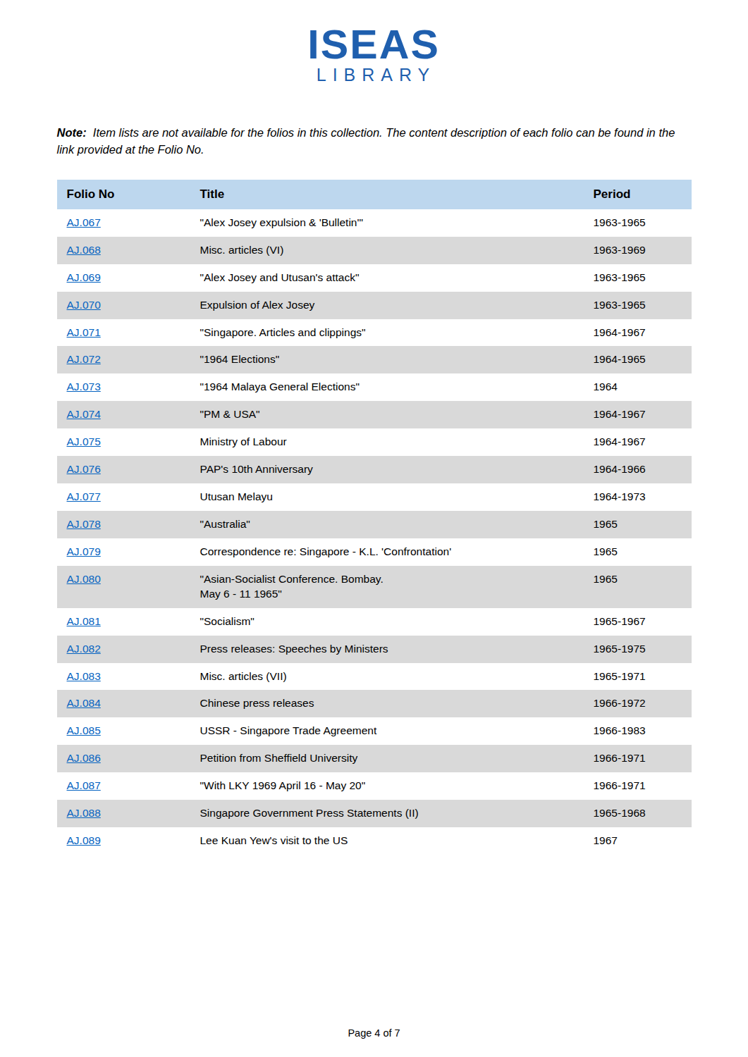ISEAS LIBRARY
Note: Item lists are not available for the folios in this collection. The content description of each folio can be found in the link provided at the Folio No.
| Folio No | Title | Period |
| --- | --- | --- |
| AJ.067 | "Alex Josey expulsion & 'Bulletin'" | 1963-1965 |
| AJ.068 | Misc. articles (VI) | 1963-1969 |
| AJ.069 | "Alex Josey and Utusan's attack" | 1963-1965 |
| AJ.070 | Expulsion of Alex Josey | 1963-1965 |
| AJ.071 | "Singapore. Articles and clippings" | 1964-1967 |
| AJ.072 | "1964 Elections" | 1964-1965 |
| AJ.073 | "1964 Malaya General Elections" | 1964 |
| AJ.074 | "PM & USA" | 1964-1967 |
| AJ.075 | Ministry of Labour | 1964-1967 |
| AJ.076 | PAP's 10th Anniversary | 1964-1966 |
| AJ.077 | Utusan Melayu | 1964-1973 |
| AJ.078 | "Australia" | 1965 |
| AJ.079 | Correspondence re: Singapore - K.L. 'Confrontation' | 1965 |
| AJ.080 | "Asian-Socialist Conference. Bombay. May 6 - 11 1965" | 1965 |
| AJ.081 | "Socialism" | 1965-1967 |
| AJ.082 | Press releases: Speeches by Ministers | 1965-1975 |
| AJ.083 | Misc. articles (VII) | 1965-1971 |
| AJ.084 | Chinese press releases | 1966-1972 |
| AJ.085 | USSR - Singapore Trade Agreement | 1966-1983 |
| AJ.086 | Petition from Sheffield University | 1966-1971 |
| AJ.087 | "With LKY 1969 April 16 - May 20" | 1966-1971 |
| AJ.088 | Singapore Government Press Statements (II) | 1965-1968 |
| AJ.089 | Lee Kuan Yew's visit to the US | 1967 |
Page 4 of 7